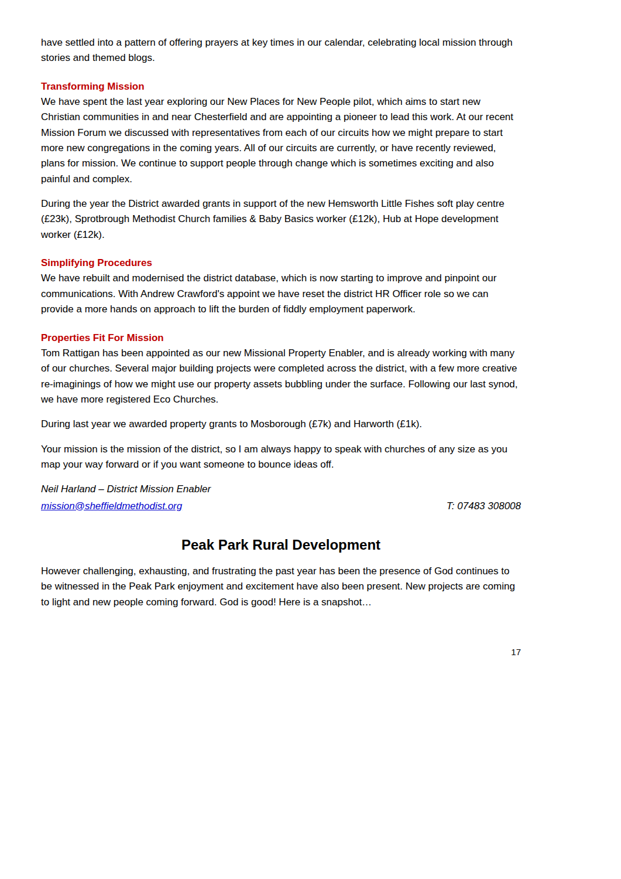have settled into a pattern of offering prayers at key times in our calendar, celebrating local mission through stories and themed blogs.
Transforming Mission
We have spent the last year exploring our New Places for New People pilot, which aims to start new Christian communities in and near Chesterfield and are appointing a pioneer to lead this work. At our recent Mission Forum we discussed with representatives from each of our circuits how we might prepare to start more new congregations in the coming years. All of our circuits are currently, or have recently reviewed, plans for mission. We continue to support people through change which is sometimes exciting and also painful and complex.
During the year the District awarded grants in support of the new Hemsworth Little Fishes soft play centre (£23k), Sprotbrough Methodist Church families & Baby Basics worker (£12k), Hub at Hope development worker (£12k).
Simplifying Procedures
We have rebuilt and modernised the district database, which is now starting to improve and pinpoint our communications. With Andrew Crawford's appoint we have reset the district HR Officer role so we can provide a more hands on approach to lift the burden of fiddly employment paperwork.
Properties Fit For Mission
Tom Rattigan has been appointed as our new Missional Property Enabler, and is already working with many of our churches. Several major building projects were completed across the district, with a few more creative re-imaginings of how we might use our property assets bubbling under the surface. Following our last synod, we have more registered Eco Churches.
During last year we awarded property grants to Mosborough (£7k) and Harworth (£1k).
Your mission is the mission of the district, so I am always happy to speak with churches of any size as you map your way forward or if you want someone to bounce ideas off.
Neil Harland – District Mission Enabler
mission@sheffieldmethodist.org T: 07483 308008
Peak Park Rural Development
However challenging, exhausting, and frustrating the past year has been the presence of God continues to be witnessed in the Peak Park enjoyment and excitement have also been present. New projects are coming to light and new people coming forward. God is good! Here is a snapshot…
17